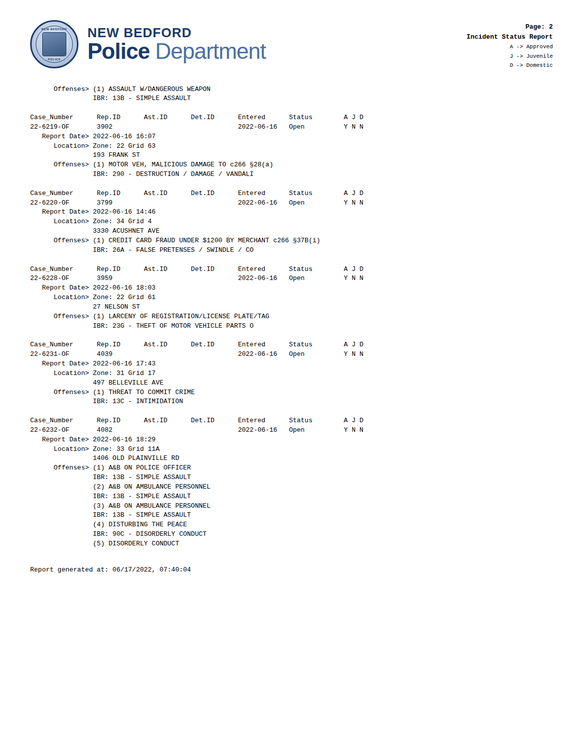NEW BEDFORD
POLICE
NEW BEDFORD
Police Department
Page: 2
Incident Status Report
A -> Approved
J -> Juvenile
D -> Domestic
      Offenses> (1) ASSAULT W/DANGEROUS WEAPON
                IBR: 13B - SIMPLE ASSAULT

Case_Number      Rep.ID      Ast.ID      Det.ID      Entered      Status        A J D
22-6219-OF       3902                                2022-06-16   Open          Y N N
   Report Date> 2022-06-16 16:07
      Location> Zone: 22 Grid 63
                193 FRANK ST
      Offenses> (1) MOTOR VEH, MALICIOUS DAMAGE TO c266 §28(a)
                IBR: 290 - DESTRUCTION / DAMAGE / VANDALI

Case_Number      Rep.ID      Ast.ID      Det.ID      Entered      Status        A J D
22-6220-OF       3799                                2022-06-16   Open          Y N N
   Report Date> 2022-06-16 14:46
      Location> Zone: 34 Grid 4
                3330 ACUSHNET AVE
      Offenses> (1) CREDIT CARD FRAUD UNDER $1200 BY MERCHANT c266 §37B(i)
                IBR: 26A - FALSE PRETENSES / SWINDLE / CO

Case_Number      Rep.ID      Ast.ID      Det.ID      Entered      Status        A J D
22-6228-OF       3959                                2022-06-16   Open          Y N N
   Report Date> 2022-06-16 18:03
      Location> Zone: 22 Grid 61
                27 NELSON ST
      Offenses> (1) LARCENY OF REGISTRATION/LICENSE PLATE/TAG
                IBR: 23G - THEFT OF MOTOR VEHICLE PARTS O

Case_Number      Rep.ID      Ast.ID      Det.ID      Entered      Status        A J D
22-6231-OF       4039                                2022-06-16   Open          Y N N
   Report Date> 2022-06-16 17:43
      Location> Zone: 31 Grid 17
                497 BELLEVILLE AVE
      Offenses> (1) THREAT TO COMMIT CRIME
                IBR: 13C - INTIMIDATION

Case_Number      Rep.ID      Ast.ID      Det.ID      Entered      Status        A J D
22-6232-OF       4082                                2022-06-16   Open          Y N N
   Report Date> 2022-06-16 18:29
      Location> Zone: 33 Grid 11A
                1406 OLD PLAINVILLE RD
      Offenses> (1) A&B ON POLICE OFFICER
                IBR: 13B - SIMPLE ASSAULT
                (2) A&B ON AMBULANCE PERSONNEL
                IBR: 13B - SIMPLE ASSAULT
                (3) A&B ON AMBULANCE PERSONNEL
                IBR: 13B - SIMPLE ASSAULT
                (4) DISTURBING THE PEACE
                IBR: 90C - DISORDERLY CONDUCT
                (5) DISORDERLY CONDUCT
Report generated at: 06/17/2022, 07:40:04